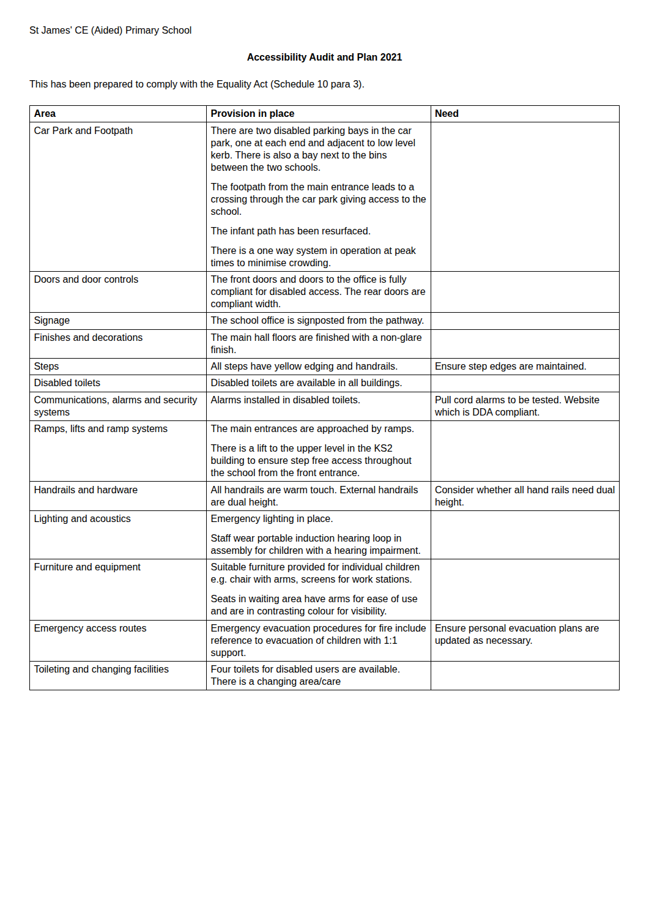St James' CE (Aided) Primary School
Accessibility Audit and Plan 2021
This has been prepared to comply with the Equality Act (Schedule 10 para 3).
| Area | Provision in place | Need |
| --- | --- | --- |
| Car Park and Footpath | There are two disabled parking bays in the car park, one at each end and adjacent to low level kerb. There is also a bay next to the bins between the two schools. The footpath from the main entrance leads to a crossing through the car park giving access to the school. The infant path has been resurfaced. There is a one way system in operation at peak times to minimise crowding. | |
| Doors and door controls | The front doors and doors to the office is fully compliant for disabled access. The rear doors are compliant width. | |
| Signage | The school office is signposted from the pathway. | |
| Finishes and decorations | The main hall floors are finished with a non-glare finish. | |
| Steps | All steps have yellow edging and handrails. | Ensure step edges are maintained. |
| Disabled toilets | Disabled toilets are available in all buildings. | |
| Communications, alarms and security systems | Alarms installed in disabled toilets. | Pull cord alarms to be tested. Website which is DDA compliant. |
| Ramps, lifts and ramp systems | The main entrances are approached by ramps. There is a lift to the upper level in the KS2 building to ensure step free access throughout the school from the front entrance. | |
| Handrails and hardware | All handrails are warm touch. External handrails are dual height. | Consider whether all hand rails need dual height. |
| Lighting and acoustics | Emergency lighting in place. Staff wear portable induction hearing loop in assembly for children with a hearing impairment. | |
| Furniture and equipment | Suitable furniture provided for individual children e.g. chair with arms, screens for work stations. Seats in waiting area have arms for ease of use and are in contrasting colour for visibility. | |
| Emergency access routes | Emergency evacuation procedures for fire include reference to evacuation of children with 1:1 support. | Ensure personal evacuation plans are updated as necessary. |
| Toileting and changing facilities | Four toilets for disabled users are available. There is a changing area/care | |